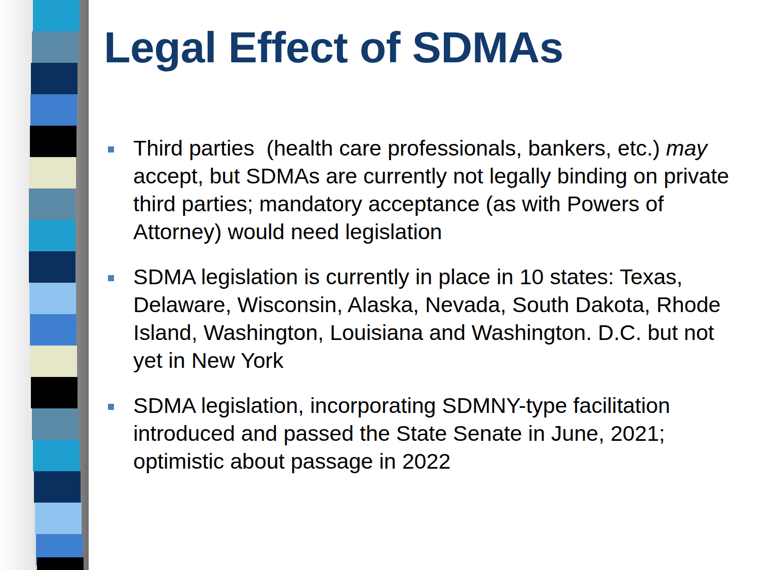Legal Effect of SDMAs
Third parties (health care professionals, bankers, etc.) may accept, but SDMAs are currently not legally binding on private third parties; mandatory acceptance (as with Powers of Attorney) would need legislation
SDMA legislation is currently in place in 10 states: Texas, Delaware, Wisconsin, Alaska, Nevada, South Dakota, Rhode Island, Washington, Louisiana and Washington. D.C. but not yet in New York
SDMA legislation, incorporating SDMNY-type facilitation introduced and passed the State Senate in June, 2021; optimistic about passage in 2022